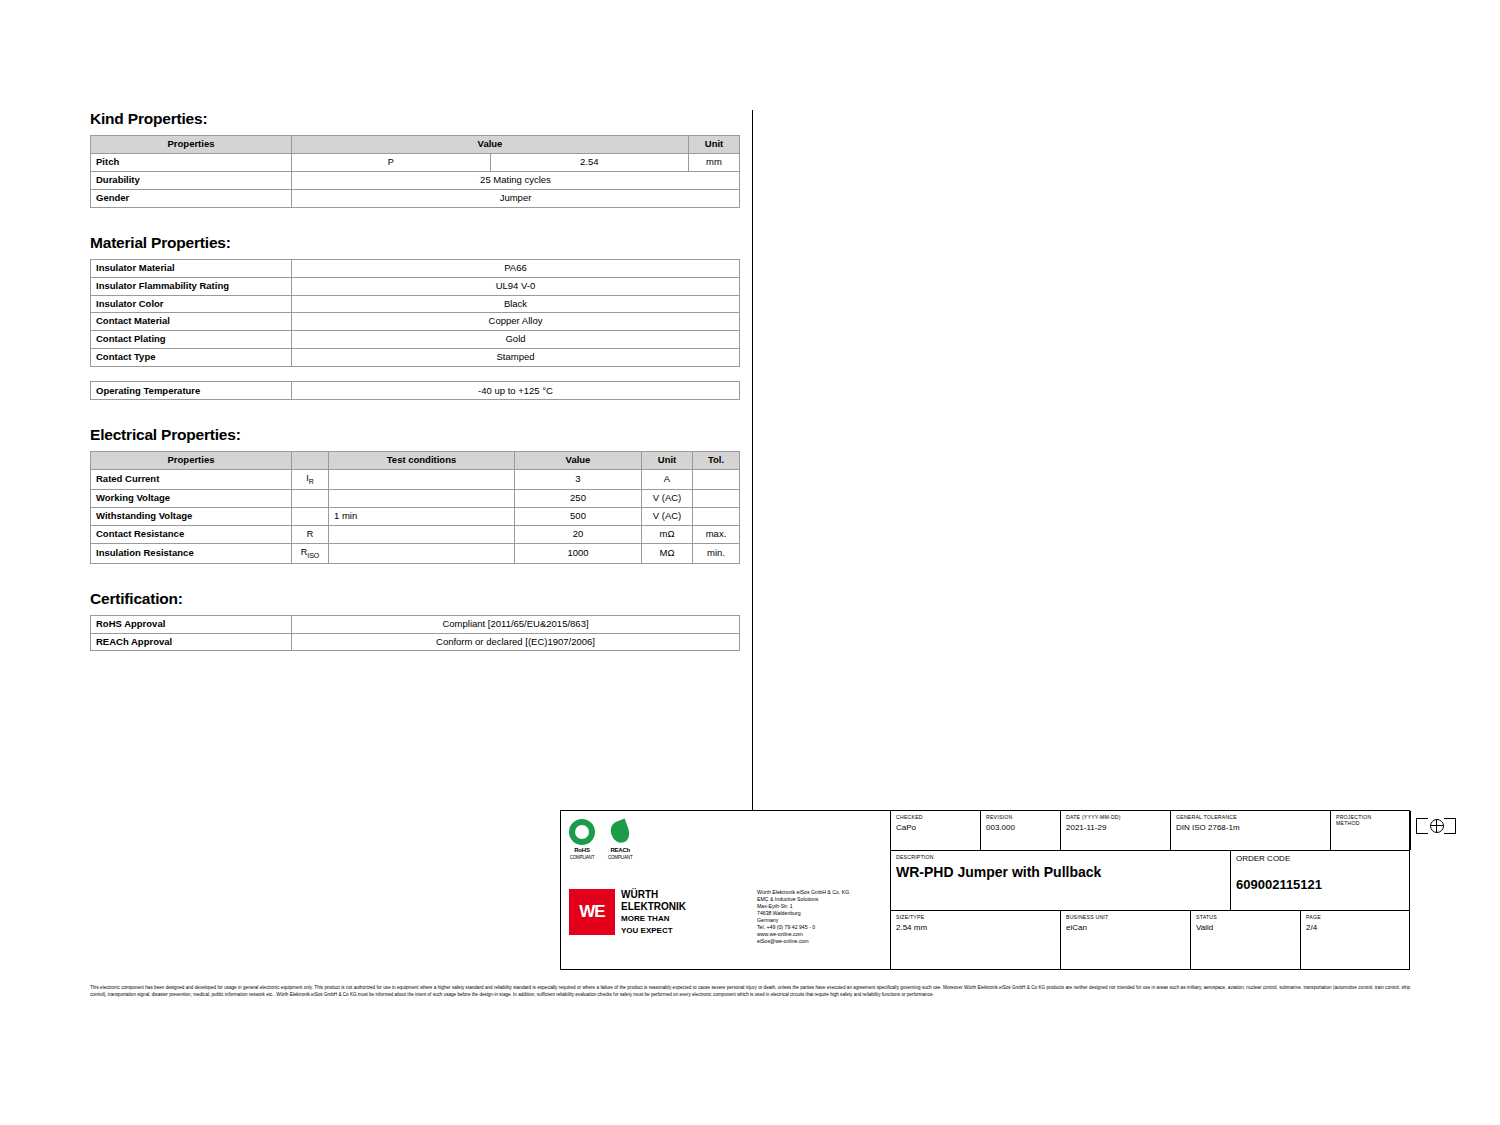Kind Properties:
| Properties | Value | Unit |
| --- | --- | --- |
| Pitch | P | 2.54 | mm |
| Durability | 25 Mating cycles |
| Gender | Jumper |
Material Properties:
| Insulator Material | PA66 |
| Insulator Flammability Rating | UL94 V-0 |
| Insulator Color | Black |
| Contact Material | Copper Alloy |
| Contact Plating | Gold |
| Contact Type | Stamped |
| Operating Temperature | -40 up to +125 °C |
Electrical Properties:
| Properties | | Test conditions | Value | Unit | Tol. |
| --- | --- | --- | --- | --- | --- |
| Rated Current | I R | | 3 | A | |
| Working Voltage | | | 250 | V (AC) | |
| Withstanding Voltage | | 1 min | 500 | V (AC) | |
| Contact Resistance | R | | 20 | mΩ | max. |
| Insulation Resistance | R ISO | | 1000 | MΩ | min. |
Certification:
| RoHS Approval | Compliant [2011/65/EU&2015/863] |
| REACh Approval | Conform or declared [(EC)1907/2006] |
RoHS
COMPLIANT
REACh
COMPLIANT
WE
WÜRTH
ELEKTRONIK
MORE THAN
YOU EXPECT
Würth Elektronik eiSos GmbH & Co. KG
EMC & Inductive Solutions
Max-Eyth-Str. 1
74638 Waldenburg
Germany
Tel. +49 (0) 79 42 945 - 0
www.we-online.com
eiSos@we-online.com
CHECKED CaPo
REVISION 003.000
DATE (YYYY-MM-DD) 2021-11-29
GENERAL TOLERANCE DIN ISO 2768-1m
PROJECTION
METHOD
DESCRIPTION
WR-PHD Jumper with Pullback
ORDER CODE
609002115121
SIZE/TYPE 2.54 mm
BUSINESS UNIT eiCan
STATUS Valid
PAGE 2/4
This electronic component has been designed and developed for usage in general electronic equipment only. This product is not authorized for use in equipment where a higher safety standard and reliability standard is especially required or where a failure of the product is reasonably expected to cause severe personal injury or death, unless the parties have executed an agreement specifically governing such use. Moreover Würth Elektronik eiSos GmbH & Co KG products are neither designed nor intended for use in areas such as military, aerospace, aviation, nuclear control, submarine, transportation (automotive control, train control, ship control), transportation signal, disaster prevention, medical, public information network etc.. Würth Elektronik eiSos GmbH & Co KG must be informed about the intent of such usage before the design-in stage. In addition, sufficient reliability evaluation checks for safety must be performed on every electronic component which is used in electrical circuits that require high safety and reliability functions or performance.